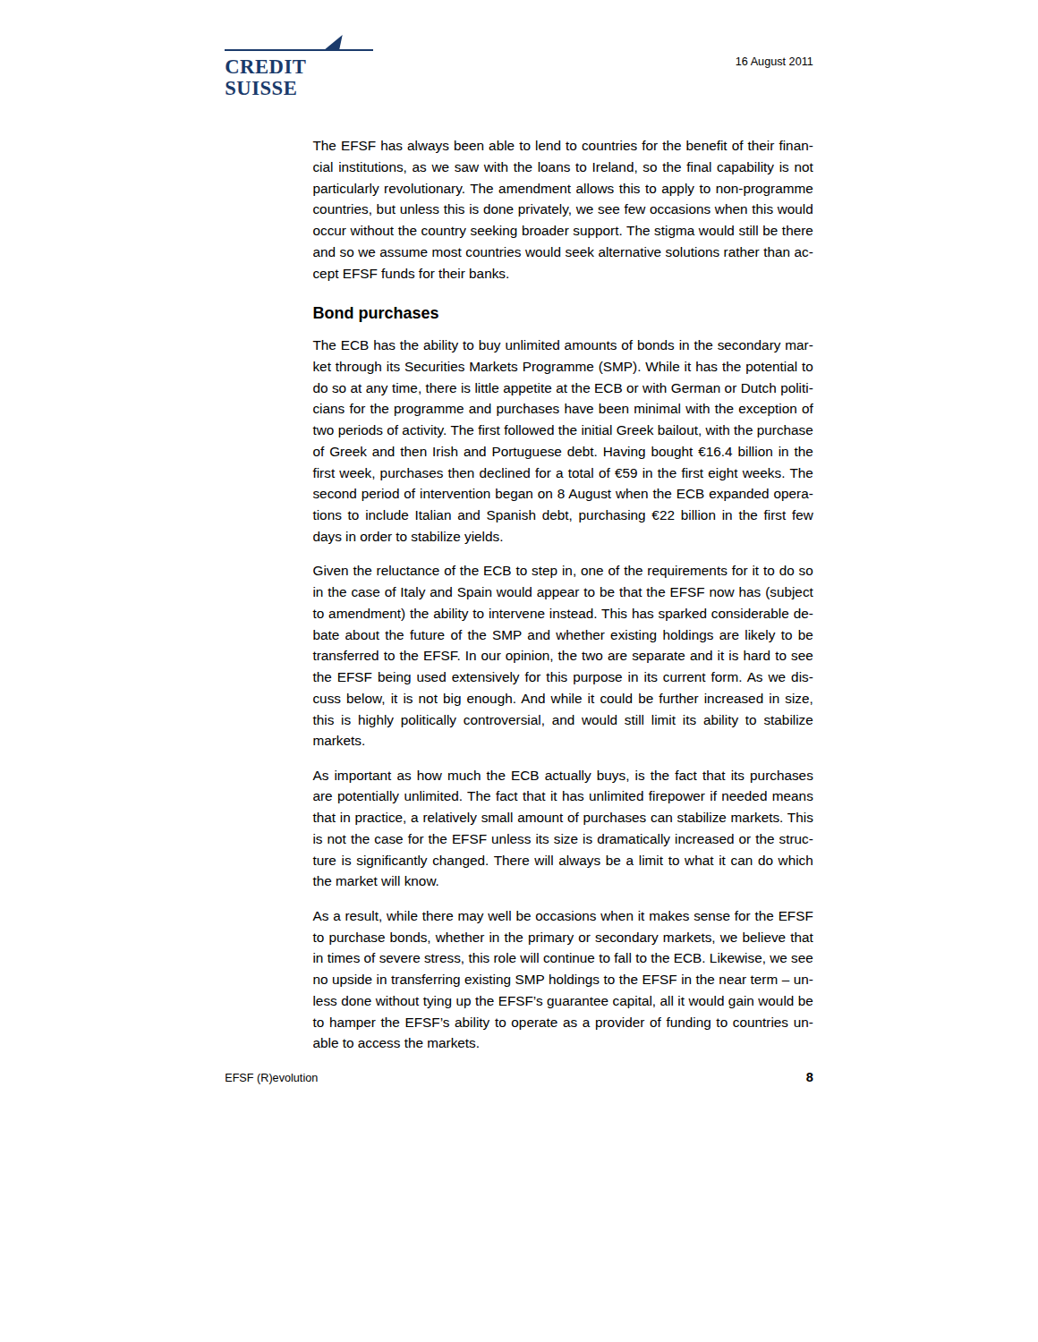CREDIT SUISSE
16 August 2011
The EFSF has always been able to lend to countries for the benefit of their financial institutions, as we saw with the loans to Ireland, so the final capability is not particularly revolutionary. The amendment allows this to apply to non-programme countries, but unless this is done privately, we see few occasions when this would occur without the country seeking broader support. The stigma would still be there and so we assume most countries would seek alternative solutions rather than accept EFSF funds for their banks.
Bond purchases
The ECB has the ability to buy unlimited amounts of bonds in the secondary market through its Securities Markets Programme (SMP). While it has the potential to do so at any time, there is little appetite at the ECB or with German or Dutch politicians for the programme and purchases have been minimal with the exception of two periods of activity. The first followed the initial Greek bailout, with the purchase of Greek and then Irish and Portuguese debt. Having bought €16.4 billion in the first week, purchases then declined for a total of €59 in the first eight weeks. The second period of intervention began on 8 August when the ECB expanded operations to include Italian and Spanish debt, purchasing €22 billion in the first few days in order to stabilize yields.
Given the reluctance of the ECB to step in, one of the requirements for it to do so in the case of Italy and Spain would appear to be that the EFSF now has (subject to amendment) the ability to intervene instead. This has sparked considerable debate about the future of the SMP and whether existing holdings are likely to be transferred to the EFSF. In our opinion, the two are separate and it is hard to see the EFSF being used extensively for this purpose in its current form. As we discuss below, it is not big enough. And while it could be further increased in size, this is highly politically controversial, and would still limit its ability to stabilize markets.
As important as how much the ECB actually buys, is the fact that its purchases are potentially unlimited. The fact that it has unlimited firepower if needed means that in practice, a relatively small amount of purchases can stabilize markets. This is not the case for the EFSF unless its size is dramatically increased or the structure is significantly changed. There will always be a limit to what it can do which the market will know.
As a result, while there may well be occasions when it makes sense for the EFSF to purchase bonds, whether in the primary or secondary markets, we believe that in times of severe stress, this role will continue to fall to the ECB. Likewise, we see no upside in transferring existing SMP holdings to the EFSF in the near term – unless done without tying up the EFSF’s guarantee capital, all it would gain would be to hamper the EFSF’s ability to operate as a provider of funding to countries unable to access the markets.
EFSF (R)evolution
8